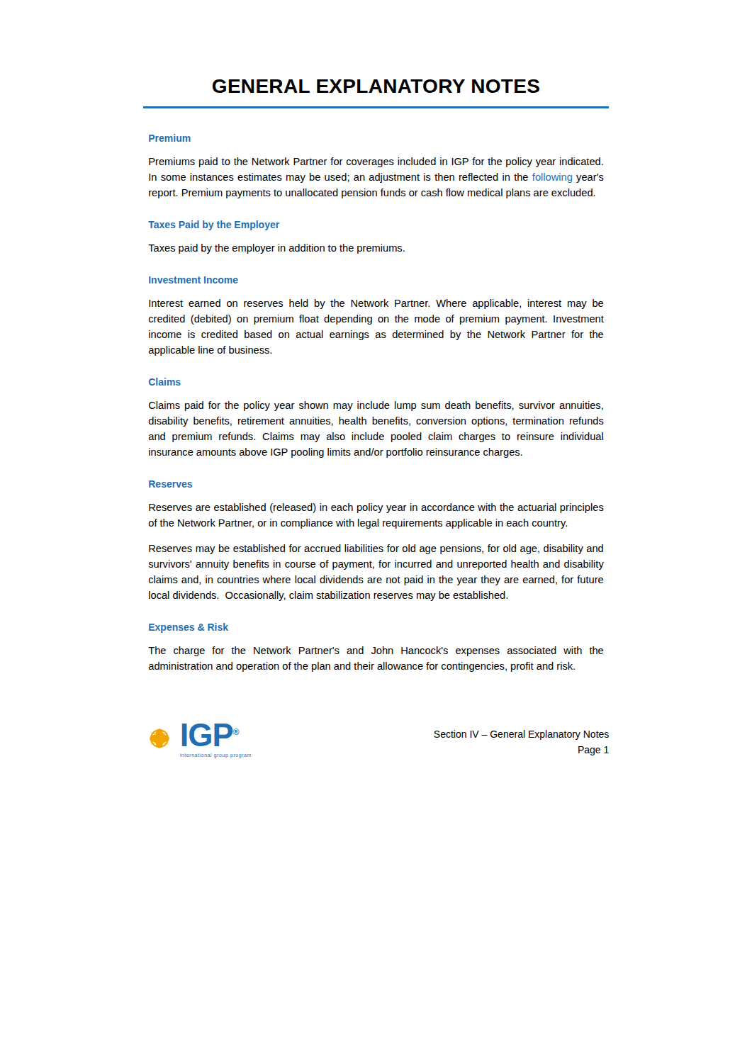GENERAL EXPLANATORY NOTES
Premium
Premiums paid to the Network Partner for coverages included in IGP for the policy year indicated. In some instances estimates may be used; an adjustment is then reflected in the following year's report. Premium payments to unallocated pension funds or cash flow medical plans are excluded.
Taxes Paid by the Employer
Taxes paid by the employer in addition to the premiums.
Investment Income
Interest earned on reserves held by the Network Partner. Where applicable, interest may be credited (debited) on premium float depending on the mode of premium payment. Investment income is credited based on actual earnings as determined by the Network Partner for the applicable line of business.
Claims
Claims paid for the policy year shown may include lump sum death benefits, survivor annuities, disability benefits, retirement annuities, health benefits, conversion options, termination refunds and premium refunds. Claims may also include pooled claim charges to reinsure individual insurance amounts above IGP pooling limits and/or portfolio reinsurance charges.
Reserves
Reserves are established (released) in each policy year in accordance with the actuarial principles of the Network Partner, or in compliance with legal requirements applicable in each country.
Reserves may be established for accrued liabilities for old age pensions, for old age, disability and survivors' annuity benefits in course of payment, for incurred and unreported health and disability claims and, in countries where local dividends are not paid in the year they are earned, for future local dividends. Occasionally, claim stabilization reserves may be established.
Expenses & Risk
The charge for the Network Partner's and John Hancock's expenses associated with the administration and operation of the plan and their allowance for contingencies, profit and risk.
IGP® international group program
Section IV – General Explanatory Notes
Page 1